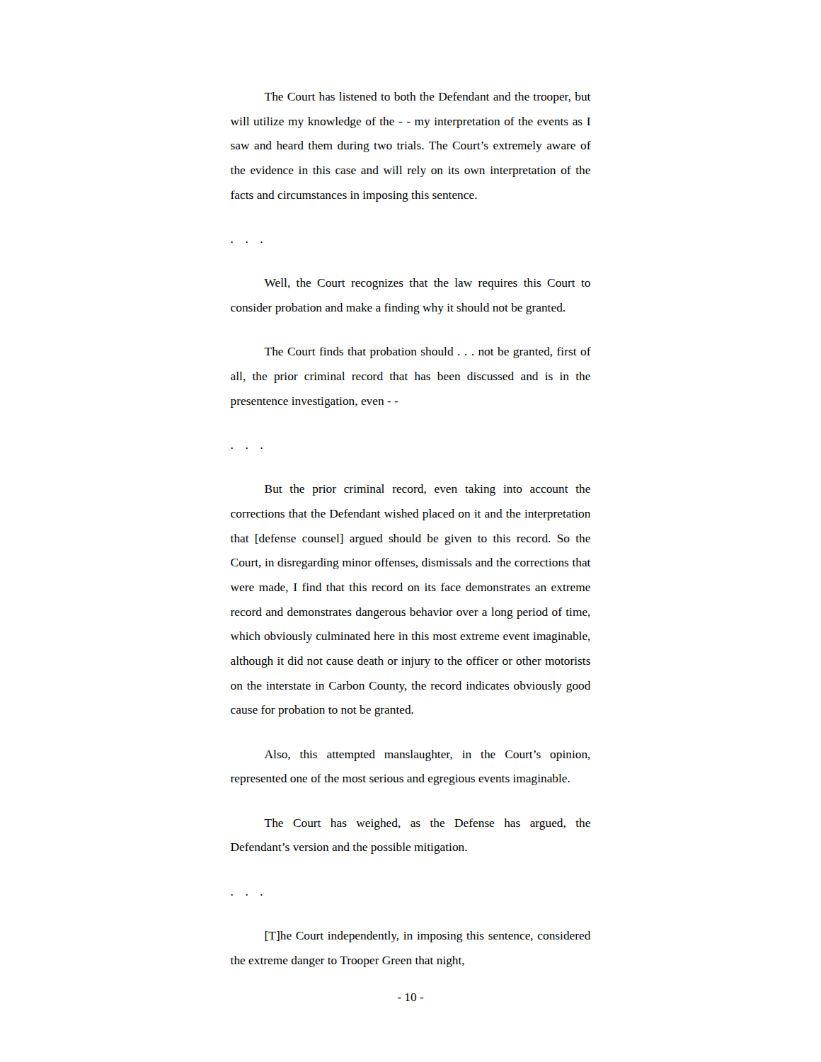The Court has listened to both the Defendant and the trooper, but will utilize my knowledge of the - - my interpretation of the events as I saw and heard them during two trials. The Court’s extremely aware of the evidence in this case and will rely on its own interpretation of the facts and circumstances in imposing this sentence.
. . .
Well, the Court recognizes that the law requires this Court to consider probation and make a finding why it should not be granted.
The Court finds that probation should . . . not be granted, first of all, the prior criminal record that has been discussed and is in the presentence investigation, even - -
. . .
But the prior criminal record, even taking into account the corrections that the Defendant wished placed on it and the interpretation that [defense counsel] argued should be given to this record. So the Court, in disregarding minor offenses, dismissals and the corrections that were made, I find that this record on its face demonstrates an extreme record and demonstrates dangerous behavior over a long period of time, which obviously culminated here in this most extreme event imaginable, although it did not cause death or injury to the officer or other motorists on the interstate in Carbon County, the record indicates obviously good cause for probation to not be granted.
Also, this attempted manslaughter, in the Court’s opinion, represented one of the most serious and egregious events imaginable.
The Court has weighed, as the Defense has argued, the Defendant’s version and the possible mitigation.
. . .
[T]he Court independently, in imposing this sentence, considered the extreme danger to Trooper Green that night,
- 10 -